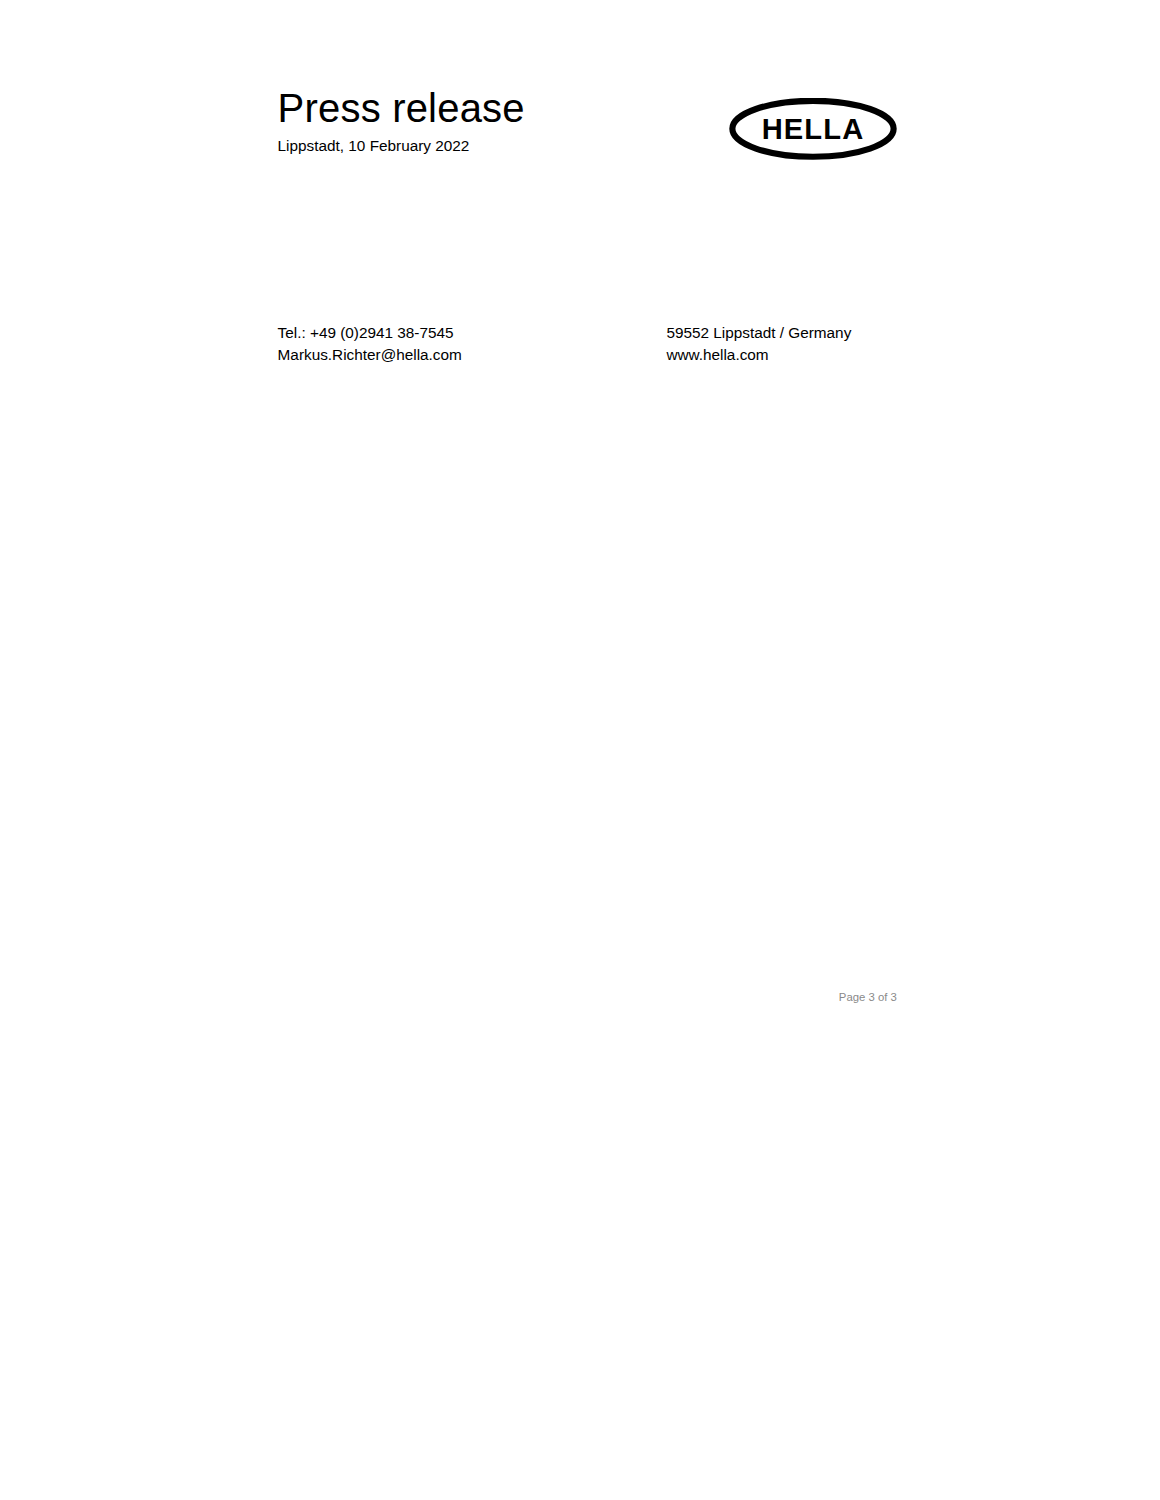Press release
Lippstadt, 10 February 2022
HELLA
Tel.: +49 (0)2941 38-7545
59552 Lippstadt / Germany
Markus.Richter@hella.com
www.hella.com
Page 3 of 3